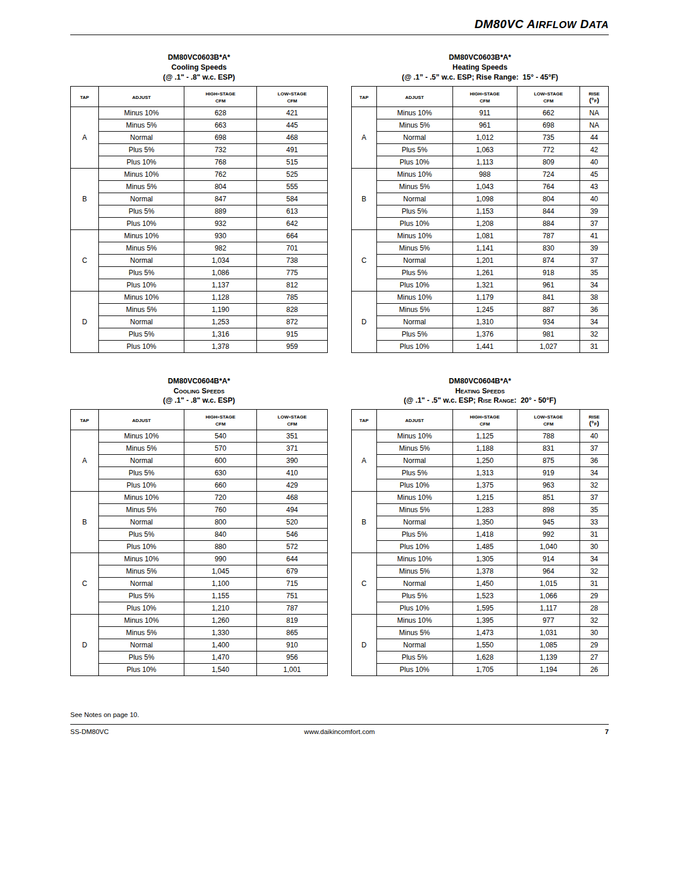DM80VC A IRFLOW DATA
DM80VC0603B*A*
Cooling Speeds
(@ .1" - .8" w.c. ESP)
| Tap | Adjust | High-Stage CFM | Low-Stage CFM |
| --- | --- | --- | --- |
| A | Minus 10% | 628 | 421 |
| Minus 5% | 663 | 445 |
| Normal | 698 | 468 |
| Plus 5% | 732 | 491 |
| Plus 10% | 768 | 515 |
| B | Minus 10% | 762 | 525 |
| Minus 5% | 804 | 555 |
| Normal | 847 | 584 |
| Plus 5% | 889 | 613 |
| Plus 10% | 932 | 642 |
| C | Minus 10% | 930 | 664 |
| Minus 5% | 982 | 701 |
| Normal | 1,034 | 738 |
| Plus 5% | 1,086 | 775 |
| Plus 10% | 1,137 | 812 |
| D | Minus 10% | 1,128 | 785 |
| Minus 5% | 1,190 | 828 |
| Normal | 1,253 | 872 |
| Plus 5% | 1,316 | 915 |
| Plus 10% | 1,378 | 959 |
DM80VC0603B*A*
Heating Speeds
(@ .1” - .5” w.c. ESP; Rise Range: 15° - 45°F)
| Tap | Adjust | High-Stage CFM | Low-Stage CFM | Rise (°F) |
| --- | --- | --- | --- | --- |
| A | Minus 10% | 911 | 662 | NA |
| Minus 5% | 961 | 698 | NA |
| Normal | 1,012 | 735 | 44 |
| Plus 5% | 1,063 | 772 | 42 |
| Plus 10% | 1,113 | 809 | 40 |
| B | Minus 10% | 988 | 724 | 45 |
| Minus 5% | 1,043 | 764 | 43 |
| Normal | 1,098 | 804 | 40 |
| Plus 5% | 1,153 | 844 | 39 |
| Plus 10% | 1,208 | 884 | 37 |
| C | Minus 10% | 1,081 | 787 | 41 |
| Minus 5% | 1,141 | 830 | 39 |
| Normal | 1,201 | 874 | 37 |
| Plus 5% | 1,261 | 918 | 35 |
| Plus 10% | 1,321 | 961 | 34 |
| D | Minus 10% | 1,179 | 841 | 38 |
| Minus 5% | 1,245 | 887 | 36 |
| Normal | 1,310 | 934 | 34 |
| Plus 5% | 1,376 | 981 | 32 |
| Plus 10% | 1,441 | 1,027 | 31 |
DM80VC0604B*A*
Cooling Speeds
(@ .1" - .8" w.c. ESP)
| Tap | Adjust | High-Stage CFM | Low-Stage CFM |
| --- | --- | --- | --- |
| A | Minus 10% | 540 | 351 |
| Minus 5% | 570 | 371 |
| Normal | 600 | 390 |
| Plus 5% | 630 | 410 |
| Plus 10% | 660 | 429 |
| B | Minus 10% | 720 | 468 |
| Minus 5% | 760 | 494 |
| Normal | 800 | 520 |
| Plus 5% | 840 | 546 |
| Plus 10% | 880 | 572 |
| C | Minus 10% | 990 | 644 |
| Minus 5% | 1,045 | 679 |
| Normal | 1,100 | 715 |
| Plus 5% | 1,155 | 751 |
| Plus 10% | 1,210 | 787 |
| D | Minus 10% | 1,260 | 819 |
| Minus 5% | 1,330 | 865 |
| Normal | 1,400 | 910 |
| Plus 5% | 1,470 | 956 |
| Plus 10% | 1,540 | 1,001 |
DM80VC0604B*A*
Heating Speeds
(@ .1" - .5" w.c. ESP; Rise Range: 20° - 50°F)
| Tap | Adjust | High-Stage CFM | Low-Stage CFM | Rise (°F) |
| --- | --- | --- | --- | --- |
| A | Minus 10% | 1,125 | 788 | 40 |
| Minus 5% | 1,188 | 831 | 37 |
| Normal | 1,250 | 875 | 36 |
| Plus 5% | 1,313 | 919 | 34 |
| Plus 10% | 1,375 | 963 | 32 |
| B | Minus 10% | 1,215 | 851 | 37 |
| Minus 5% | 1,283 | 898 | 35 |
| Normal | 1,350 | 945 | 33 |
| Plus 5% | 1,418 | 992 | 31 |
| Plus 10% | 1,485 | 1,040 | 30 |
| C | Minus 10% | 1,305 | 914 | 34 |
| Minus 5% | 1,378 | 964 | 32 |
| Normal | 1,450 | 1,015 | 31 |
| Plus 5% | 1,523 | 1,066 | 29 |
| Plus 10% | 1,595 | 1,117 | 28 |
| D | Minus 10% | 1,395 | 977 | 32 |
| Minus 5% | 1,473 | 1,031 | 30 |
| Normal | 1,550 | 1,085 | 29 |
| Plus 5% | 1,628 | 1,139 | 27 |
| Plus 10% | 1,705 | 1,194 | 26 |
See Notes on page 10.
SS-DM80VC
www.daikincomfort.com
7